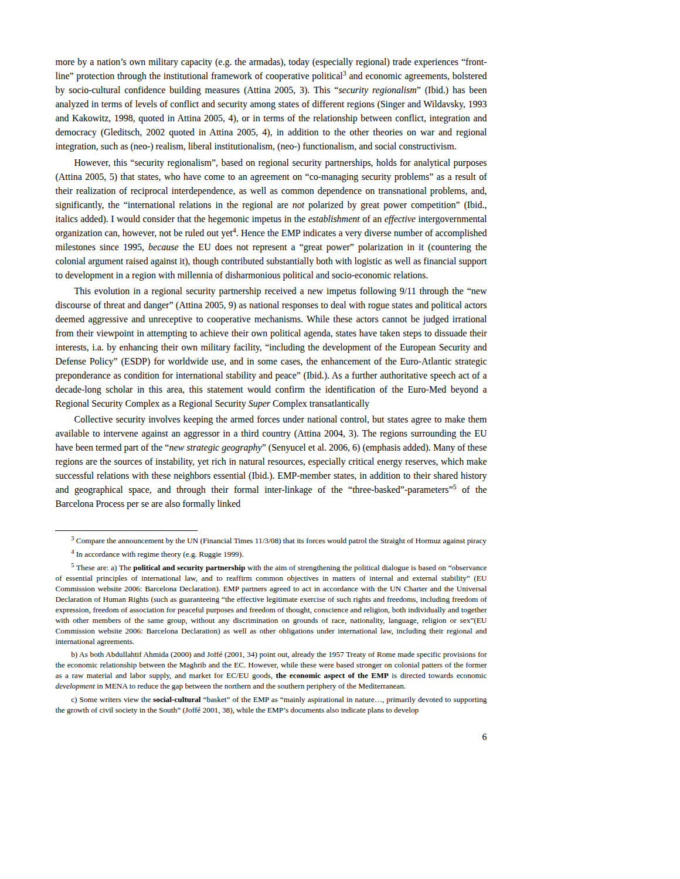more by a nation’s own military capacity (e.g. the armadas), today (especially regional) trade experiences “front-line” protection through the institutional framework of cooperative political3 and economic agreements, bolstered by socio-cultural confidence building measures (Attina 2005, 3). This “security regionalism” (Ibid.) has been analyzed in terms of levels of conflict and security among states of different regions (Singer and Wildavsky, 1993 and Kakowitz, 1998, quoted in Attina 2005, 4), or in terms of the relationship between conflict, integration and democracy (Gleditsch, 2002 quoted in Attina 2005, 4), in addition to the other theories on war and regional integration, such as (neo-) realism, liberal institutionalism, (neo-) functionalism, and social constructivism.
However, this “security regionalism”, based on regional security partnerships, holds for analytical purposes (Attina 2005, 5) that states, who have come to an agreement on “co-managing security problems” as a result of their realization of reciprocal interdependence, as well as common dependence on transnational problems, and, significantly, the “international relations in the regional are not polarized by great power competition” (Ibid., italics added). I would consider that the hegemonic impetus in the establishment of an effective intergovernmental organization can, however, not be ruled out yet4. Hence the EMP indicates a very diverse number of accomplished milestones since 1995, because the EU does not represent a “great power” polarization in it (countering the colonial argument raised against it), though contributed substantially both with logistic as well as financial support to development in a region with millennia of disharmonious political and socio-economic relations.
This evolution in a regional security partnership received a new impetus following 9/11 through the “new discourse of threat and danger” (Attina 2005, 9) as national responses to deal with rogue states and political actors deemed aggressive and unreceptive to cooperative mechanisms. While these actors cannot be judged irrational from their viewpoint in attempting to achieve their own political agenda, states have taken steps to dissuade their interests, i.a. by enhancing their own military facility, “including the development of the European Security and Defense Policy” (ESDP) for worldwide use, and in some cases, the enhancement of the Euro-Atlantic strategic preponderance as condition for international stability and peace” (Ibid.). As a further authoritative speech act of a decade-long scholar in this area, this statement would confirm the identification of the Euro-Med beyond a Regional Security Complex as a Regional Security Super Complex transatlantically
Collective security involves keeping the armed forces under national control, but states agree to make them available to intervene against an aggressor in a third country (Attina 2004, 3). The regions surrounding the EU have been termed part of the “new strategic geography” (Senyucel et al. 2006, 6) (emphasis added). Many of these regions are the sources of instability, yet rich in natural resources, especially critical energy reserves, which make successful relations with these neighbors essential (Ibid.). EMP-member states, in addition to their shared history and geographical space, and through their formal inter-linkage of the “three-basked”-parameters”5 of the Barcelona Process per se are also formally linked
3 Compare the announcement by the UN (Financial Times 11/3/08) that its forces would patrol the Straight of Hormuz against piracy
4 In accordance with regime theory (e.g. Ruggie 1999).
5 These are: a) The political and security partnership with the aim of strengthening the political dialogue is based on “observance of essential principles of international law, and to reaffirm common objectives in matters of internal and external stability” (EU Commission website 2006: Barcelona Declaration). EMP partners agreed to act in accordance with the UN Charter and the Universal Declaration of Human Rights (such as guaranteeing “the effective legitimate exercise of such rights and freedoms, including freedom of expression, freedom of association for peaceful purposes and freedom of thought, conscience and religion, both individually and together with other members of the same group, without any discrimination on grounds of race, nationality, language, religion or sex”(EU Commission website 2006: Barcelona Declaration) as well as other obligations under international law, including their regional and international agreements.
b) As both Abdullahtif Ahmida (2000) and Joffé (2001, 34) point out, already the 1957 Treaty of Rome made specific provisions for the economic relationship between the Maghrib and the EC. However, while these were based stronger on colonial patters of the former as a raw material and labor supply, and market for EC/EU goods, the economic aspect of the EMP is directed towards economic development in MENA to reduce the gap between the northern and the southern periphery of the Mediterranean.
c) Some writers view the social-cultural “basket” of the EMP as “mainly aspirational in nature…, primarily devoted to supporting the growth of civil society in the South” (Joffé 2001, 38), while the EMP’s documents also indicate plans to develop
6